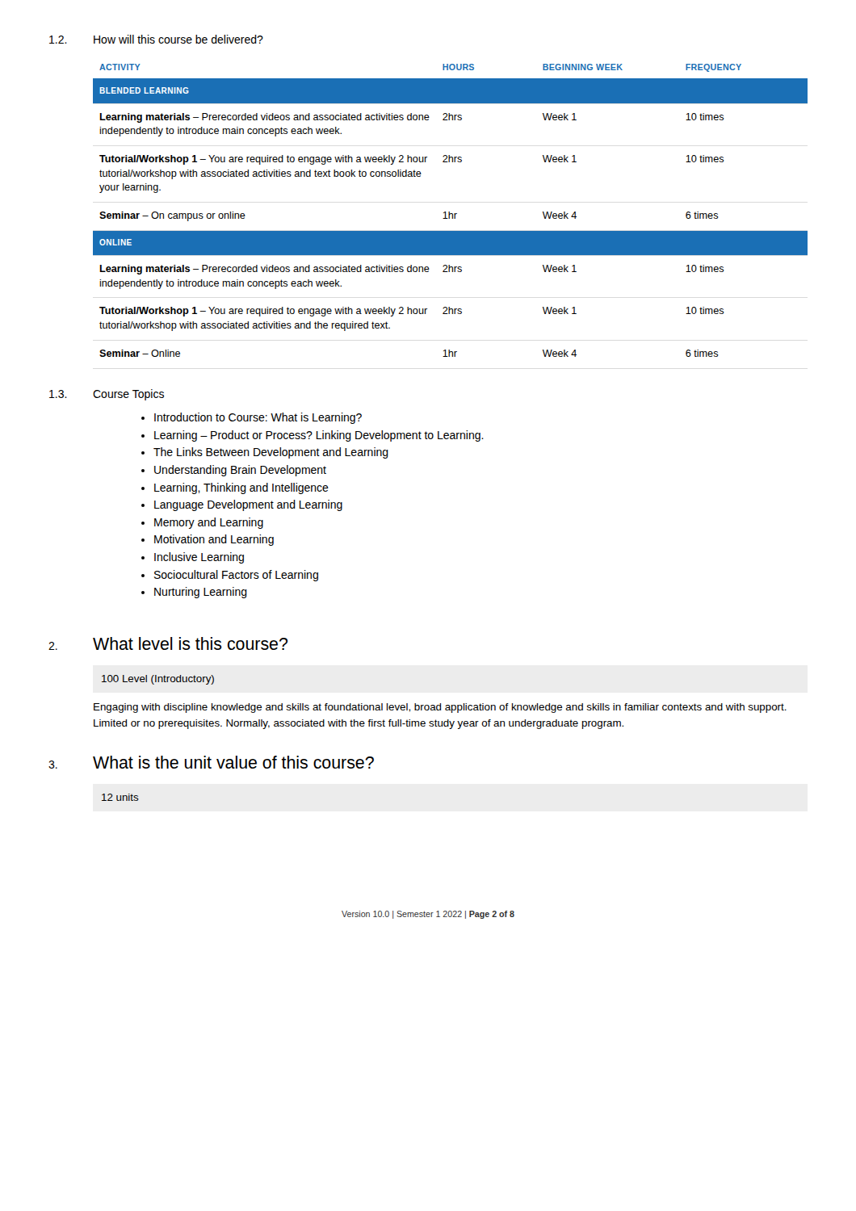1.2.
How will this course be delivered?
| ACTIVITY | HOURS | BEGINNING WEEK | FREQUENCY |
| --- | --- | --- | --- |
| BLENDED LEARNING |
| Learning materials – Prerecorded videos and associated activities done independently to introduce main concepts each week. | 2hrs | Week 1 | 10 times |
| Tutorial/Workshop 1 – You are required to engage with a weekly 2 hour tutorial/workshop with associated activities and text book to consolidate your learning. | 2hrs | Week 1 | 10 times |
| Seminar – On campus or online | 1hr | Week 4 | 6 times |
| ONLINE |
| Learning materials – Prerecorded videos and associated activities done independently to introduce main concepts each week. | 2hrs | Week 1 | 10 times |
| Tutorial/Workshop 1 – You are required to engage with a weekly 2 hour tutorial/workshop with associated activities and the required text. | 2hrs | Week 1 | 10 times |
| Seminar – Online | 1hr | Week 4 | 6 times |
1.3.
Course Topics
Introduction to Course: What is Learning?
Learning – Product or Process? Linking Development to Learning.
The Links Between Development and Learning
Understanding Brain Development
Learning, Thinking and Intelligence
Language Development and Learning
Memory and Learning
Motivation and Learning
Inclusive Learning
Sociocultural Factors of Learning
Nurturing Learning
2.
What level is this course?
100 Level (Introductory)
Engaging with discipline knowledge and skills at foundational level, broad application of knowledge and skills in familiar contexts and with support. Limited or no prerequisites. Normally, associated with the first full-time study year of an undergraduate program.
3.
What is the unit value of this course?
12 units
Version 10.0 | Semester 1 2022 | Page 2 of 8